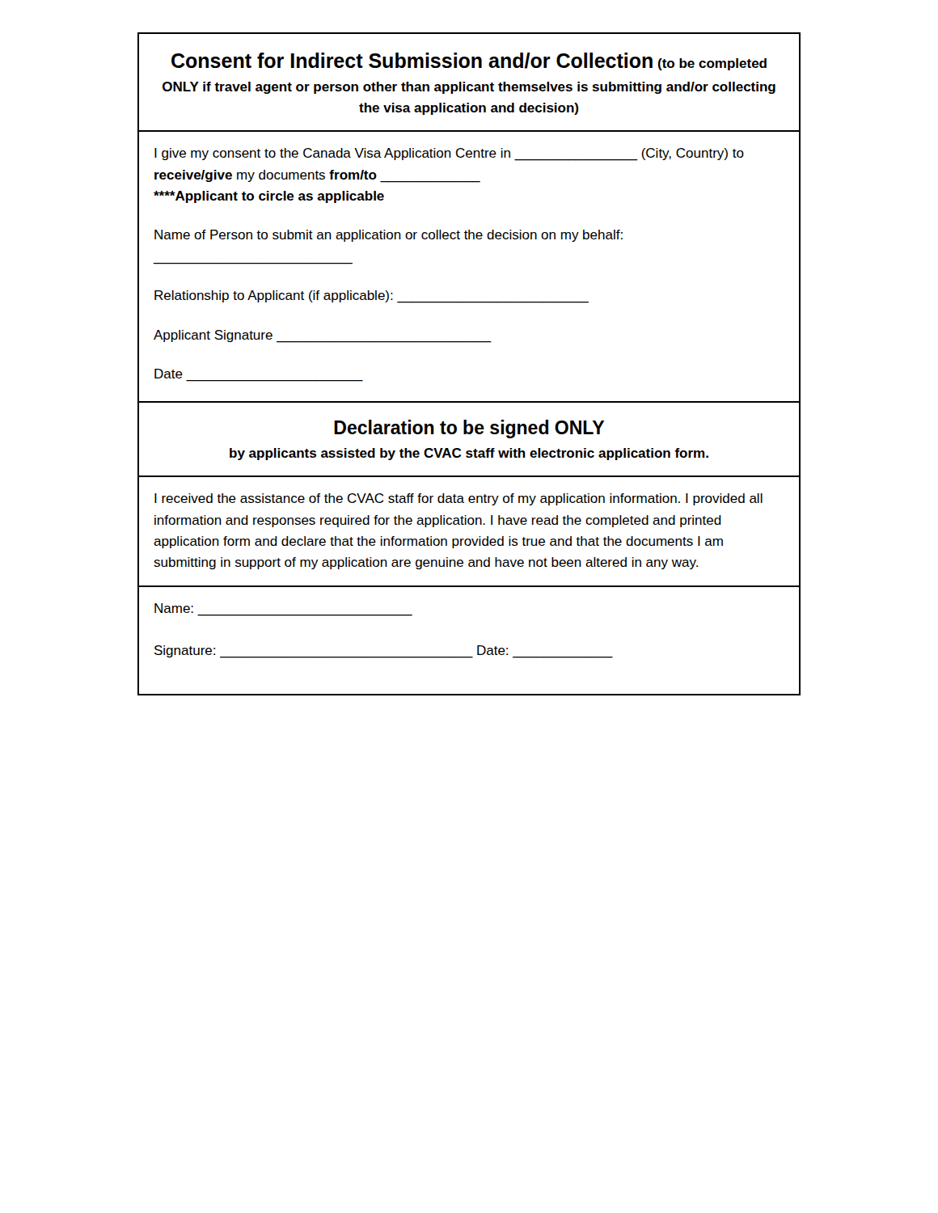| Consent for Indirect Submission and/or Collection (to be completed ONLY if travel agent or person other than applicant themselves is submitting and/or collecting the visa application and decision) |
| I give my consent to the Canada Visa Application Centre in ________________ (City, Country) to receive/give my documents from/to _____________ ****Applicant to circle as applicable Name of Person to submit an application or collect the decision on my behalf: __________________________ Relationship to Applicant (if applicable): _________________________ Applicant Signature ____________________________ Date _______________________ |
| Declaration to be signed ONLY by applicants assisted by the CVAC staff with electronic application form. |
| I received the assistance of the CVAC staff for data entry of my application information. I provided all information and responses required for the application. I have read the completed and printed application form and declare that the information provided is true and that the documents I am submitting in support of my application are genuine and have not been altered in any way. |
| Name: ____________________________ Signature: _________________________________ Date: _____________ |